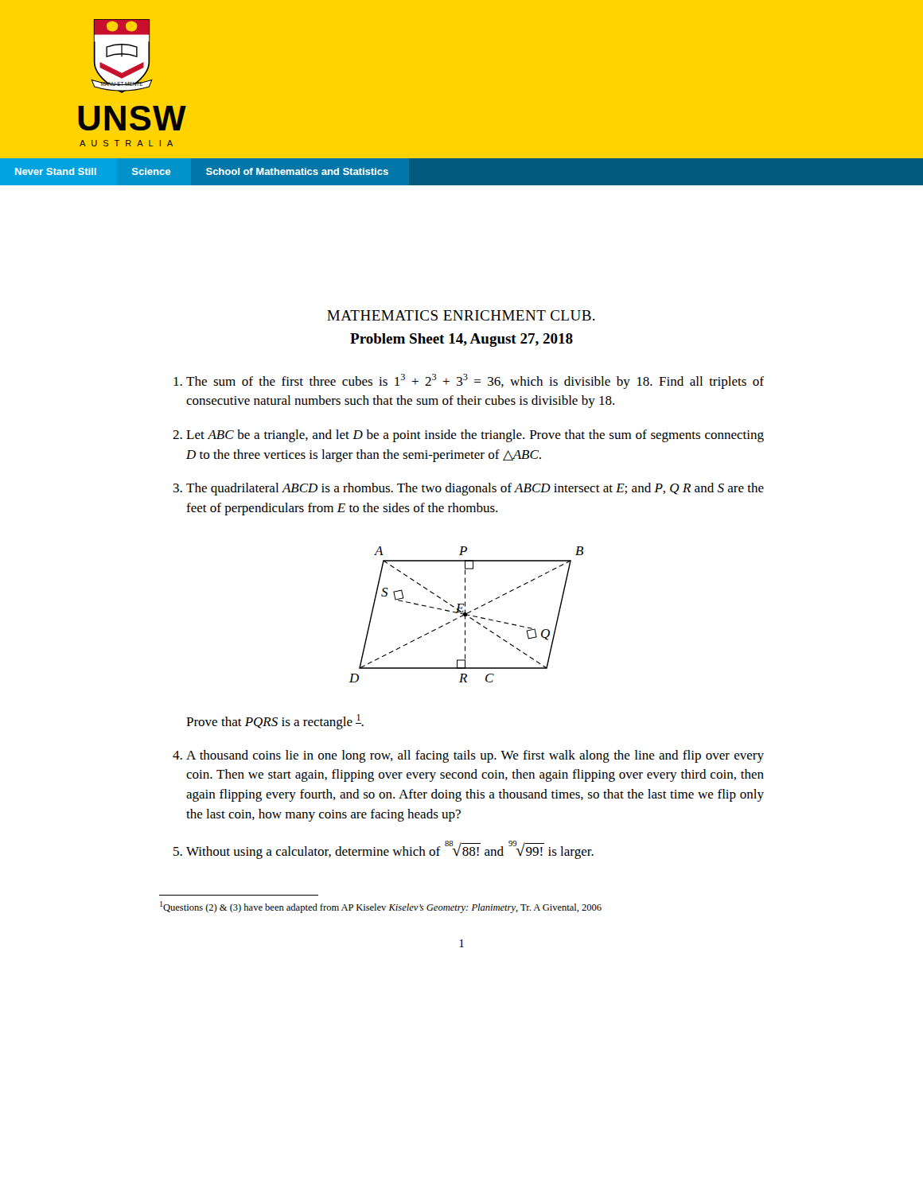MANU ET MENTE
UNSW
AUSTRALIA
Never Stand Still
Science
School of Mathematics and Statistics
MATHEMATICS ENRICHMENT CLUB.
Problem Sheet 14, August 27, 2018
The sum of the first three cubes is 13 + 23 + 33 = 36, which is divisible by 18. Find all triplets of consecutive natural numbers such that the sum of their cubes is divisible by 18.
Let ABC be a triangle, and let D be a point inside the triangle. Prove that the sum of segments connecting D to the three vertices is larger than the semi-perimeter of △ABC.
The quadrilateral ABCD is a rhombus. The two diagonals of ABCD intersect at E; and P, Q R and S are the feet of perpendiculars from E to the sides of the rhombus.
Rhombus vertices: A (95,35) B (330,35) C (300,170) D (65,170) A P B S E Q D R C
Prove that PQRS is a rectangle 1.
A thousand coins lie in one long row, all facing tails up. We first walk along the line and flip over every coin. Then we start again, flipping over every second coin, then again flipping over every third coin, then again flipping every fourth, and so on. After doing this a thousand times, so that the last time we flip only the last coin, how many coins are facing heads up?
Without using a calculator, determine which of 88√88! and 99√99! is larger.
1Questions (2) & (3) have been adapted from AP Kiselev Kiselev’s Geometry: Planimetry, Tr. A Givental, 2006
1